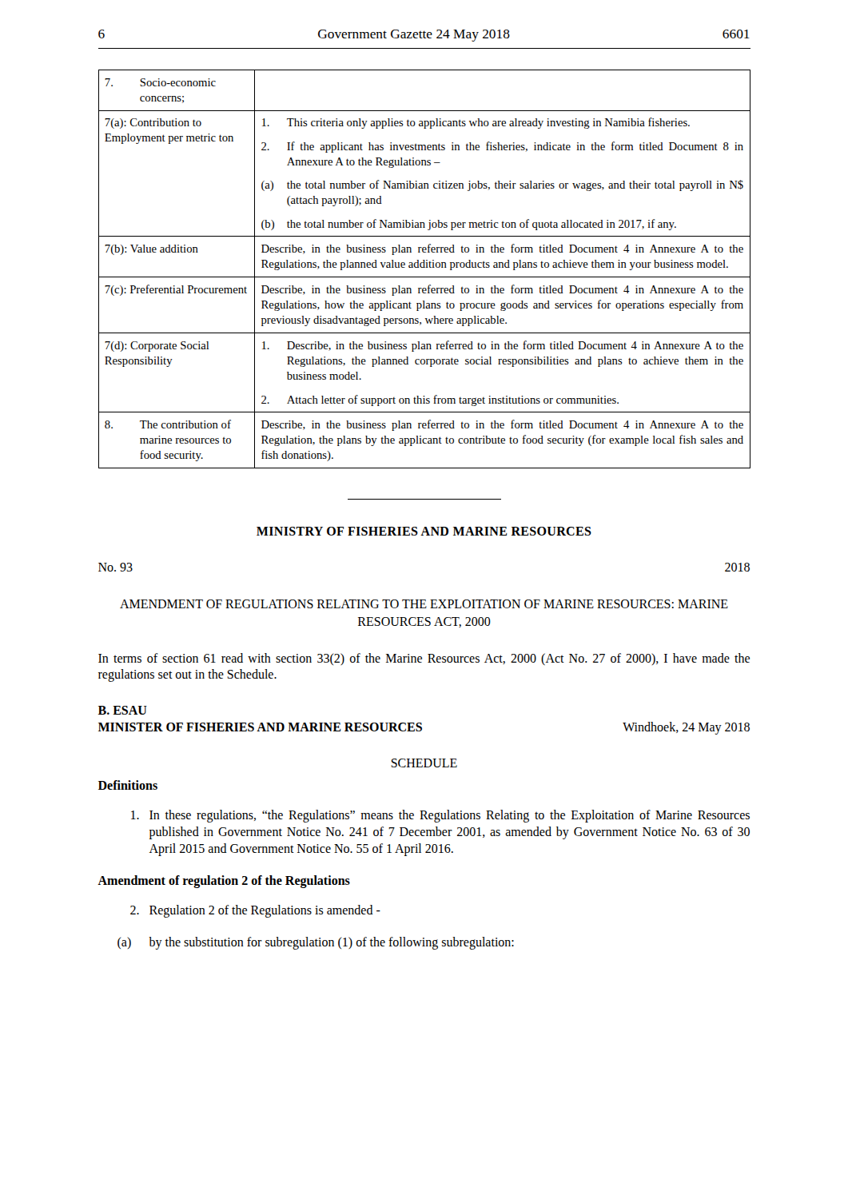6 Government Gazette 24 May 2018 6601
| 7. Socio-economic concerns; | |
| 7(a): Contribution to Employment per metric ton | 1. This criteria only applies to applicants who are already investing in Namibia fisheries. 2. If the applicant has investments in the fisheries, indicate in the form titled Document 8 in Annexure A to the Regulations – (a) the total number of Namibian citizen jobs, their salaries or wages, and their total payroll in N$ (attach payroll); and (b) the total number of Namibian jobs per metric ton of quota allocated in 2017, if any. |
| 7(b): Value addition | Describe, in the business plan referred to in the form titled Document 4 in Annexure A to the Regulations, the planned value addition products and plans to achieve them in your business model. |
| 7(c): Preferential Procurement | Describe, in the business plan referred to in the form titled Document 4 in Annexure A to the Regulations, how the applicant plans to procure goods and services for operations especially from previously disadvantaged persons, where applicable. |
| 7(d): Corporate Social Responsibility | 1. Describe, in the business plan referred to in the form titled Document 4 in Annexure A to the Regulations, the planned corporate social responsibilities and plans to achieve them in the business model. 2. Attach letter of support on this from target institutions or communities. |
| 8. The contribution of marine resources to food security. | Describe, in the business plan referred to in the form titled Document 4 in Annexure A to the Regulation, the plans by the applicant to contribute to food security (for example local fish sales and fish donations). |
MINISTRY OF FISHERIES AND MARINE RESOURCES
No. 93 2018
AMENDMENT OF REGULATIONS RELATING TO THE EXPLOITATION OF MARINE RESOURCES: MARINE RESOURCES ACT, 2000
In terms of section 61 read with section 33(2) of the Marine Resources Act, 2000 (Act No. 27 of 2000), I have made the regulations set out in the Schedule.
B. ESAU
MINISTER OF FISHERIES AND MARINE RESOURCES Windhoek, 24 May 2018
SCHEDULE
Definitions
1. In these regulations, “the Regulations” means the Regulations Relating to the Exploitation of Marine Resources published in Government Notice No. 241 of 7 December 2001, as amended by Government Notice No. 63 of 30 April 2015 and Government Notice No. 55 of 1 April 2016.
Amendment of regulation 2 of the Regulations
2. Regulation 2 of the Regulations is amended -
(a) by the substitution for subregulation (1) of the following subregulation: